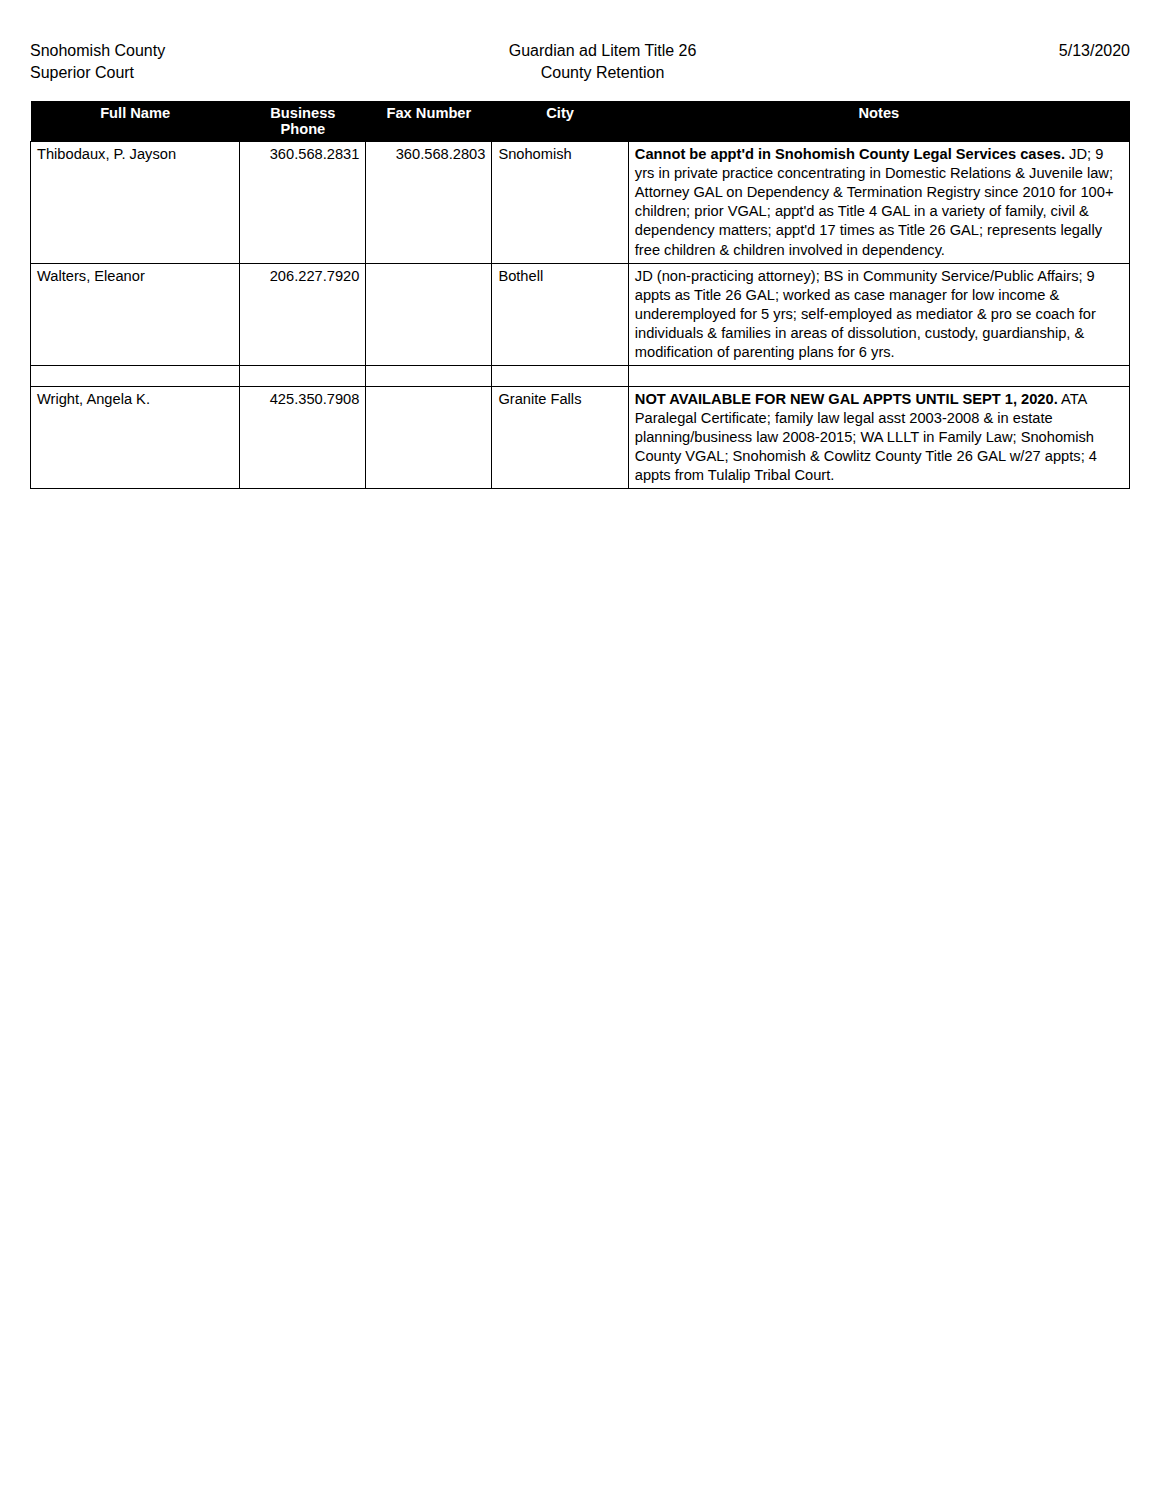Snohomish County
Superior Court
Guardian ad Litem Title 26
County Retention
5/13/2020
| Full Name | Business Phone | Fax Number | City | Notes |
| --- | --- | --- | --- | --- |
| Thibodaux, P. Jayson | 360.568.2831 | 360.568.2803 | Snohomish | Cannot be appt'd in Snohomish County Legal Services cases. JD; 9 yrs in private practice concentrating in Domestic Relations & Juvenile law; Attorney GAL on Dependency & Termination Registry since 2010 for 100+ children; prior VGAL; appt'd as Title 4 GAL in a variety of family, civil & dependency matters; appt'd 17 times as Title 26 GAL; represents legally free children & children involved in dependency. |
| Walters, Eleanor | 206.227.7920 | | Bothell | JD (non-practicing attorney); BS in Community Service/Public Affairs; 9 appts as Title 26 GAL; worked as case manager for low income & underemployed for 5 yrs; self-employed as mediator & pro se coach for individuals & families in areas of dissolution, custody, guardianship, & modification of parenting plans for 6 yrs. |
| Wright, Angela K. | 425.350.7908 | | Granite Falls | NOT AVAILABLE FOR NEW GAL APPTS UNTIL SEPT 1, 2020. ATA Paralegal Certificate; family law legal asst 2003-2008 & in estate planning/business law 2008-2015; WA LLLT in Family Law; Snohomish County VGAL; Snohomish & Cowlitz County Title 26 GAL w/27 appts; 4 appts from Tulalip Tribal Court. |